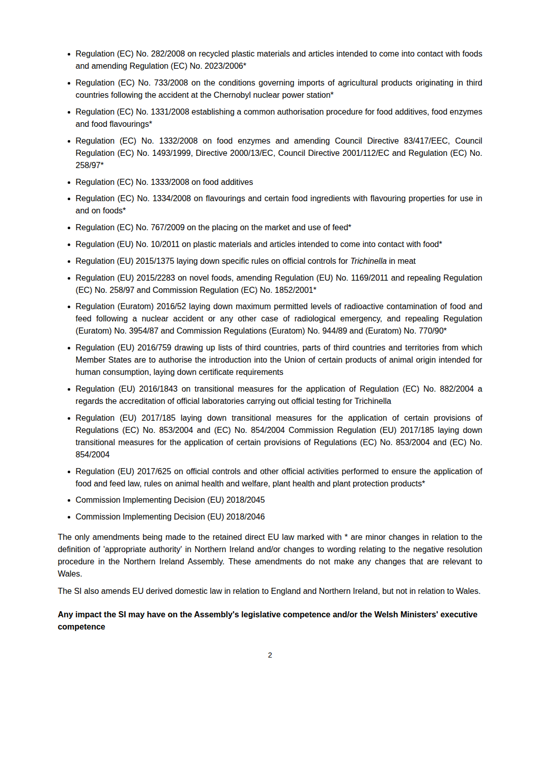Regulation (EC) No. 282/2008 on recycled plastic materials and articles intended to come into contact with foods and amending Regulation (EC) No. 2023/2006*
Regulation (EC) No. 733/2008 on the conditions governing imports of agricultural products originating in third countries following the accident at the Chernobyl nuclear power station*
Regulation (EC) No. 1331/2008 establishing a common authorisation procedure for food additives, food enzymes and food flavourings*
Regulation (EC) No. 1332/2008 on food enzymes and amending Council Directive 83/417/EEC, Council Regulation (EC) No. 1493/1999, Directive 2000/13/EC, Council Directive 2001/112/EC and Regulation (EC) No. 258/97*
Regulation (EC) No. 1333/2008 on food additives
Regulation (EC) No. 1334/2008 on flavourings and certain food ingredients with flavouring properties for use in and on foods*
Regulation (EC) No. 767/2009 on the placing on the market and use of feed*
Regulation (EU) No. 10/2011 on plastic materials and articles intended to come into contact with food*
Regulation (EU) 2015/1375 laying down specific rules on official controls for Trichinella in meat
Regulation (EU) 2015/2283 on novel foods, amending Regulation (EU) No. 1169/2011 and repealing Regulation (EC) No. 258/97 and Commission Regulation (EC) No. 1852/2001*
Regulation (Euratom) 2016/52 laying down maximum permitted levels of radioactive contamination of food and feed following a nuclear accident or any other case of radiological emergency, and repealing Regulation (Euratom) No. 3954/87 and Commission Regulations (Euratom) No. 944/89 and (Euratom) No. 770/90*
Regulation (EU) 2016/759 drawing up lists of third countries, parts of third countries and territories from which Member States are to authorise the introduction into the Union of certain products of animal origin intended for human consumption, laying down certificate requirements
Regulation (EU) 2016/1843 on transitional measures for the application of Regulation (EC) No. 882/2004 a regards the accreditation of official laboratories carrying out official testing for Trichinella
Regulation (EU) 2017/185 laying down transitional measures for the application of certain provisions of Regulations (EC) No. 853/2004 and (EC) No. 854/2004 Commission Regulation (EU) 2017/185 laying down transitional measures for the application of certain provisions of Regulations (EC) No. 853/2004 and (EC) No. 854/2004
Regulation (EU) 2017/625 on official controls and other official activities performed to ensure the application of food and feed law, rules on animal health and welfare, plant health and plant protection products*
Commission Implementing Decision (EU) 2018/2045
Commission Implementing Decision (EU) 2018/2046
The only amendments being made to the retained direct EU law marked with * are minor changes in relation to the definition of 'appropriate authority' in Northern Ireland and/or changes to wording relating to the negative resolution procedure in the Northern Ireland Assembly. These amendments do not make any changes that are relevant to Wales.
The SI also amends EU derived domestic law in relation to England and Northern Ireland, but not in relation to Wales.
Any impact the SI may have on the Assembly's legislative competence and/or the Welsh Ministers' executive competence
2